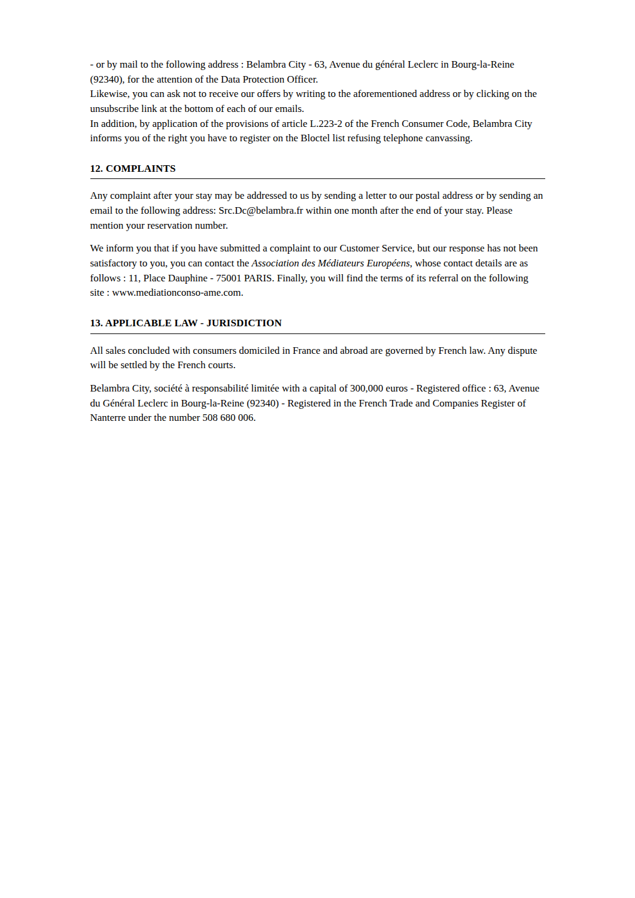- or by mail to the following address : Belambra City - 63, Avenue du général Leclerc in Bourg-la-Reine (92340), for the attention of the Data Protection Officer.
Likewise, you can ask not to receive our offers by writing to the aforementioned address or by clicking on the unsubscribe link at the bottom of each of our emails.
In addition, by application of the provisions of article L.223-2 of the French Consumer Code, Belambra City informs you of the right you have to register on the Bloctel list refusing telephone canvassing.
12. COMPLAINTS
Any complaint after your stay may be addressed to us by sending a letter to our postal address or by sending an email to the following address: Src.Dc@belambra.fr within one month after the end of your stay. Please mention your reservation number.
We inform you that if you have submitted a complaint to our Customer Service, but our response has not been satisfactory to you, you can contact the Association des Médiateurs Européens, whose contact details are as follows : 11, Place Dauphine - 75001 PARIS. Finally, you will find the terms of its referral on the following site : www.mediationconso-ame.com.
13. APPLICABLE LAW - JURISDICTION
All sales concluded with consumers domiciled in France and abroad are governed by French law. Any dispute will be settled by the French courts.
Belambra City, société à responsabilité limitée with a capital of 300,000 euros - Registered office : 63, Avenue du Général Leclerc in Bourg-la-Reine (92340) - Registered in the French Trade and Companies Register of Nanterre under the number 508 680 006.